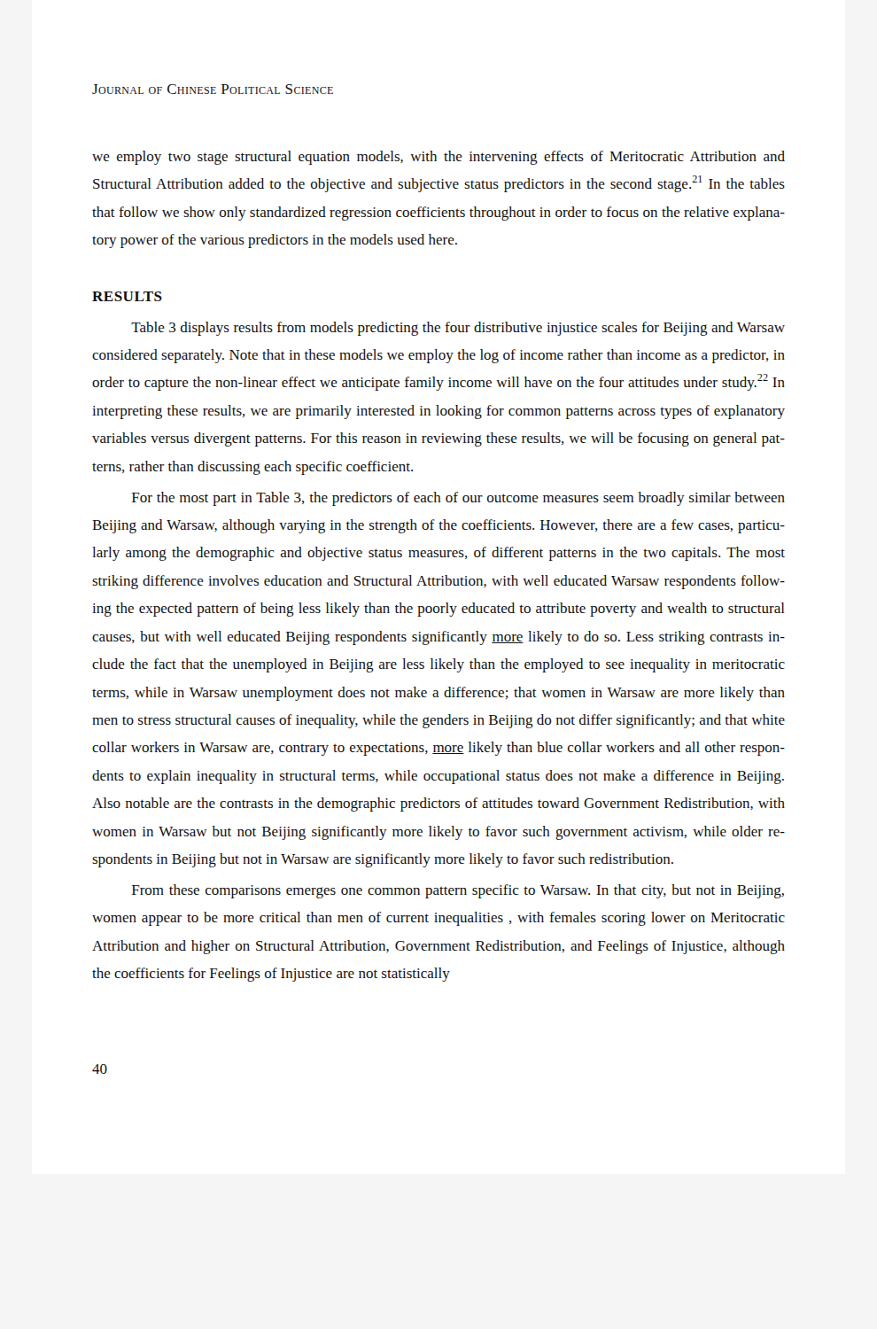Journal of Chinese Political Science
we employ two stage structural equation models, with the intervening effects of Meritocratic Attribution and Structural Attribution added to the objective and subjective status predictors in the second stage.21 In the tables that follow we show only standardized regression coefficients throughout in order to focus on the relative explanatory power of the various predictors in the models used here.
Results
Table 3 displays results from models predicting the four distributive injustice scales for Beijing and Warsaw considered separately. Note that in these models we employ the log of income rather than income as a predictor, in order to capture the non-linear effect we anticipate family income will have on the four attitudes under study.22 In interpreting these results, we are primarily interested in looking for common patterns across types of explanatory variables versus divergent patterns. For this reason in reviewing these results, we will be focusing on general patterns, rather than discussing each specific coefficient.
For the most part in Table 3, the predictors of each of our outcome measures seem broadly similar between Beijing and Warsaw, although varying in the strength of the coefficients. However, there are a few cases, particularly among the demographic and objective status measures, of different patterns in the two capitals. The most striking difference involves education and Structural Attribution, with well educated Warsaw respondents following the expected pattern of being less likely than the poorly educated to attribute poverty and wealth to structural causes, but with well educated Beijing respondents significantly more likely to do so. Less striking contrasts include the fact that the unemployed in Beijing are less likely than the employed to see inequality in meritocratic terms, while in Warsaw unemployment does not make a difference; that women in Warsaw are more likely than men to stress structural causes of inequality, while the genders in Beijing do not differ significantly; and that white collar workers in Warsaw are, contrary to expectations, more likely than blue collar workers and all other respondents to explain inequality in structural terms, while occupational status does not make a difference in Beijing. Also notable are the contrasts in the demographic predictors of attitudes toward Government Redistribution, with women in Warsaw but not Beijing significantly more likely to favor such government activism, while older respondents in Beijing but not in Warsaw are significantly more likely to favor such redistribution.
From these comparisons emerges one common pattern specific to Warsaw. In that city, but not in Beijing, women appear to be more critical than men of current inequalities , with females scoring lower on Meritocratic Attribution and higher on Structural Attribution, Government Redistribution, and Feelings of Injustice, although the coefficients for Feelings of Injustice are not statistically
40